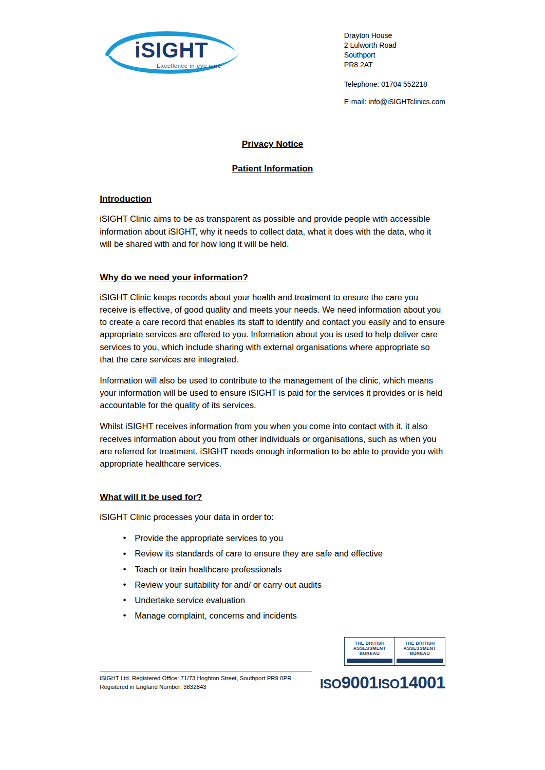iSIGHT Excellence in eye care
Drayton House
2 Lulworth Road
Southport
PR8 2AT
Telephone: 01704 552218
E-mail: info@iSIGHTclinics.com
Privacy Notice
Patient Information
Introduction
iSIGHT Clinic aims to be as transparent as possible and provide people with accessible information about iSIGHT, why it needs to collect data, what it does with the data, who it will be shared with and for how long it will be held.
Why do we need your information?
iSIGHT Clinic keeps records about your health and treatment to ensure the care you receive is effective, of good quality and meets your needs. We need information about you to create a care record that enables its staff to identify and contact you easily and to ensure appropriate services are offered to you. Information about you is used to help deliver care services to you, which include sharing with external organisations where appropriate so that the care services are integrated.
Information will also be used to contribute to the management of the clinic, which means your information will be used to ensure iSIGHT is paid for the services it provides or is held accountable for the quality of its services.
Whilst iSIGHT receives information from you when you come into contact with it, it also receives information about you from other individuals or organisations, such as when you are referred for treatment. iSIGHT needs enough information to be able to provide you with appropriate healthcare services.
What will it be used for?
iSIGHT Clinic processes your data in order to:
Provide the appropriate services to you
Review its standards of care to ensure they are safe and effective
Teach or train healthcare professionals
Review your suitability for and/ or carry out audits
Undertake service evaluation
Manage complaint, concerns and incidents
THE BRITISH
ASSESSMENT
BUREAU
THE BRITISH
ASSESSMENT
BUREAU
iSIGHT Ltd. Registered Office: 71/73 Hoghton Street, Southport PR9 0PR - Registered in England Number: 3832843
ISO9001 ISO14001